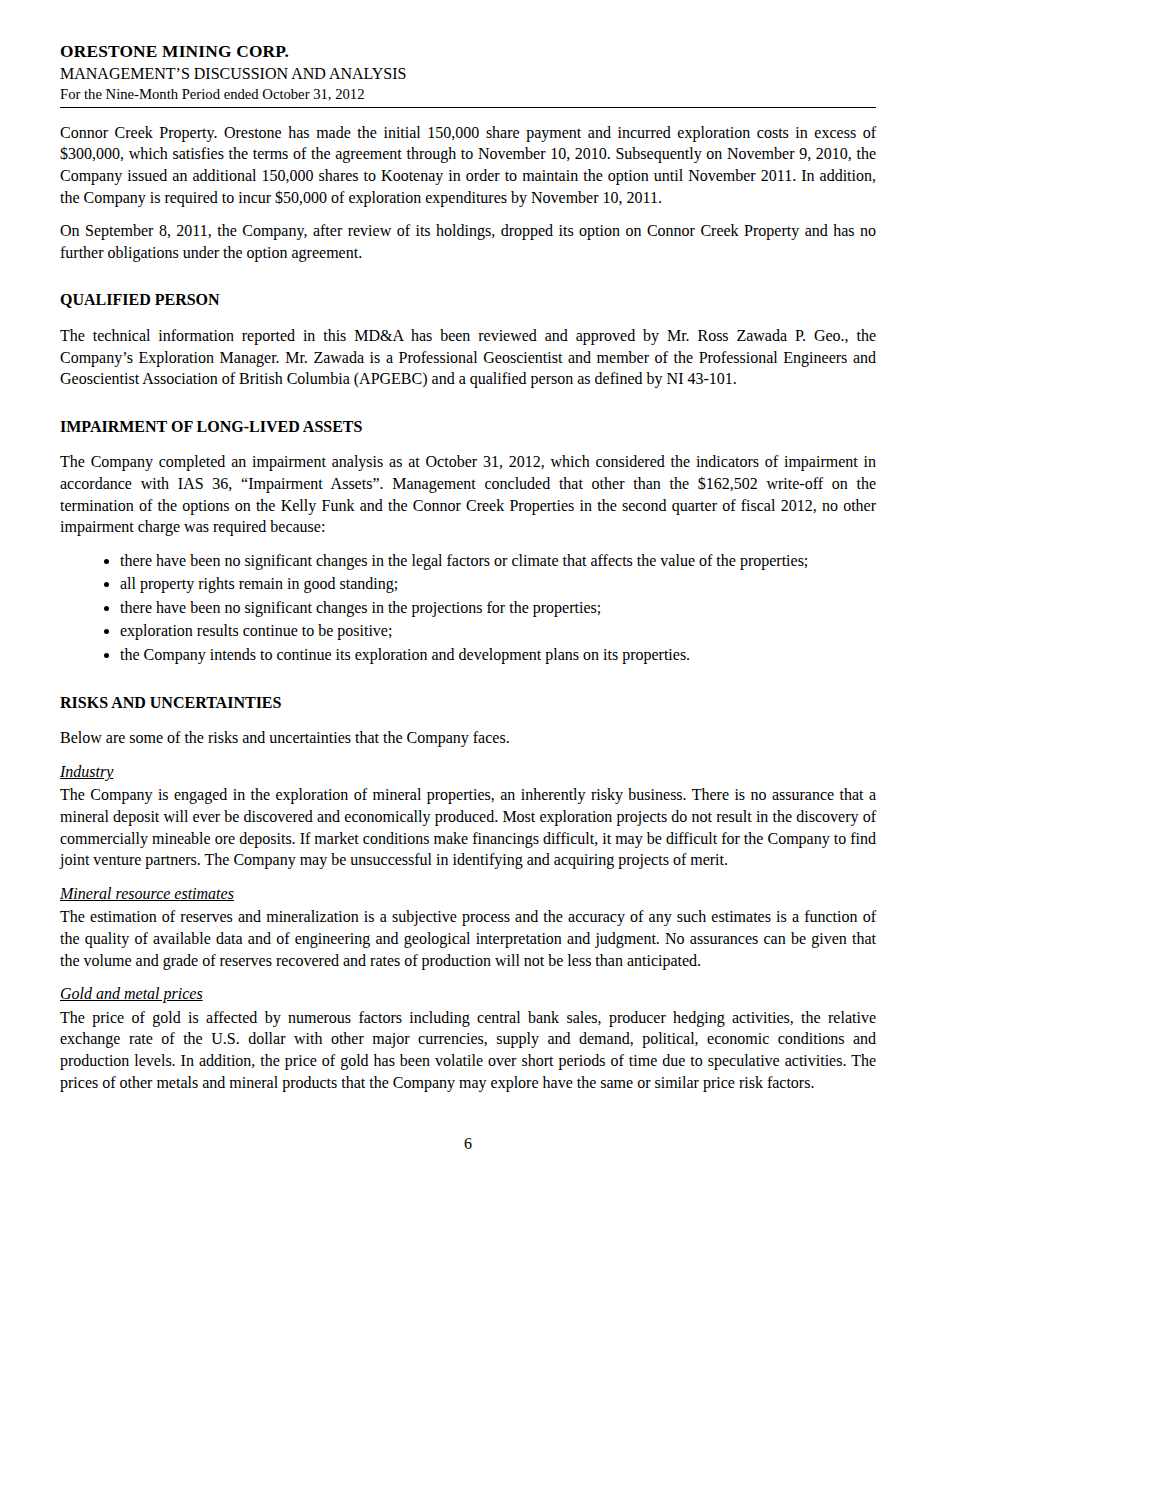ORESTONE MINING CORP.
MANAGEMENT’S DISCUSSION AND ANALYSIS
For the Nine-Month Period ended October 31, 2012
Connor Creek Property. Orestone has made the initial 150,000 share payment and incurred exploration costs in excess of $300,000, which satisfies the terms of the agreement through to November 10, 2010. Subsequently on November 9, 2010, the Company issued an additional 150,000 shares to Kootenay in order to maintain the option until November 2011. In addition, the Company is required to incur $50,000 of exploration expenditures by November 10, 2011.
On September 8, 2011, the Company, after review of its holdings, dropped its option on Connor Creek Property and has no further obligations under the option agreement.
Qualified Person
The technical information reported in this MD&A has been reviewed and approved by Mr. Ross Zawada P. Geo., the Company’s Exploration Manager. Mr. Zawada is a Professional Geoscientist and member of the Professional Engineers and Geoscientist Association of British Columbia (APGEBC) and a qualified person as defined by NI 43-101.
Impairment of Long-Lived Assets
The Company completed an impairment analysis as at October 31, 2012, which considered the indicators of impairment in accordance with IAS 36, “Impairment Assets”. Management concluded that other than the $162,502 write-off on the termination of the options on the Kelly Funk and the Connor Creek Properties in the second quarter of fiscal 2012, no other impairment charge was required because:
there have been no significant changes in the legal factors or climate that affects the value of the properties;
all property rights remain in good standing;
there have been no significant changes in the projections for the properties;
exploration results continue to be positive;
the Company intends to continue its exploration and development plans on its properties.
Risks and Uncertainties
Below are some of the risks and uncertainties that the Company faces.
Industry
The Company is engaged in the exploration of mineral properties, an inherently risky business. There is no assurance that a mineral deposit will ever be discovered and economically produced. Most exploration projects do not result in the discovery of commercially mineable ore deposits. If market conditions make financings difficult, it may be difficult for the Company to find joint venture partners. The Company may be unsuccessful in identifying and acquiring projects of merit.
Mineral resource estimates
The estimation of reserves and mineralization is a subjective process and the accuracy of any such estimates is a function of the quality of available data and of engineering and geological interpretation and judgment. No assurances can be given that the volume and grade of reserves recovered and rates of production will not be less than anticipated.
Gold and metal prices
The price of gold is affected by numerous factors including central bank sales, producer hedging activities, the relative exchange rate of the U.S. dollar with other major currencies, supply and demand, political, economic conditions and production levels. In addition, the price of gold has been volatile over short periods of time due to speculative activities. The prices of other metals and mineral products that the Company may explore have the same or similar price risk factors.
6